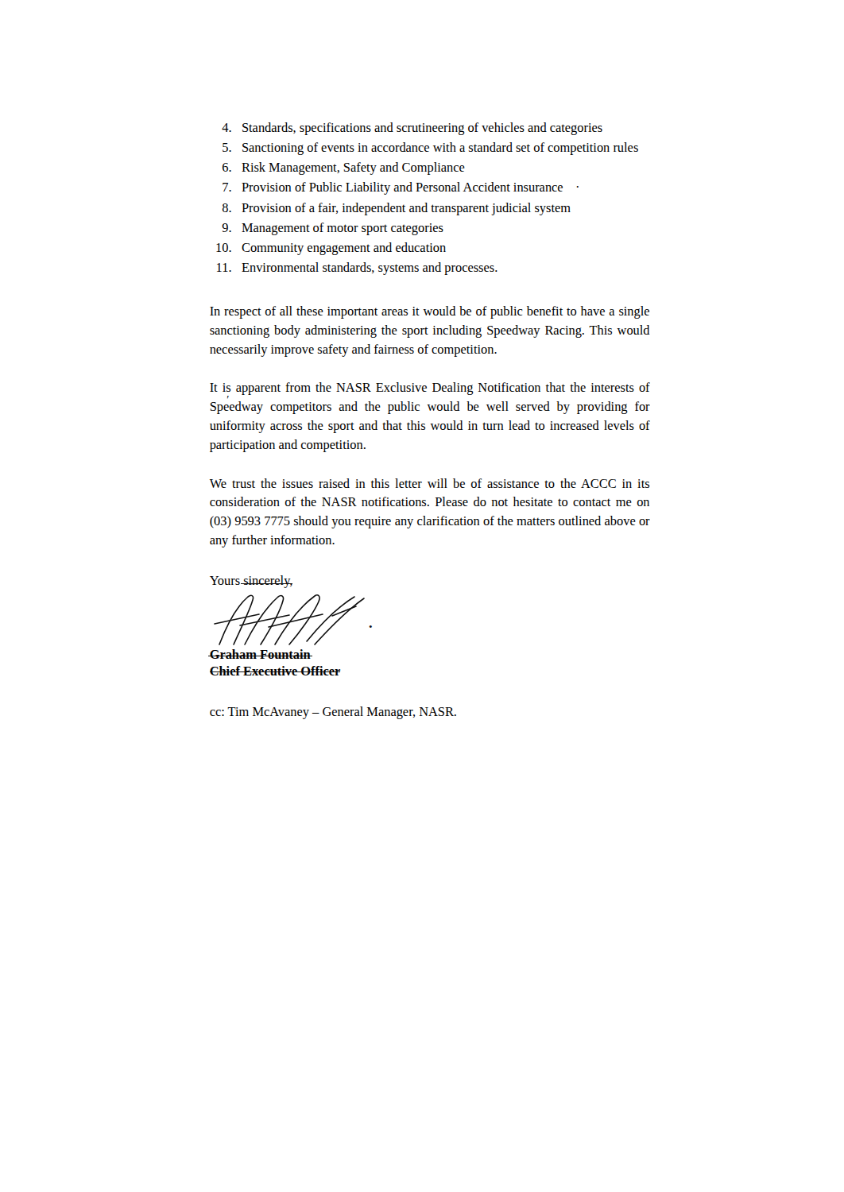4. Standards, specifications and scrutineering of vehicles and categories
5. Sanctioning of events in accordance with a standard set of competition rules
6. Risk Management, Safety and Compliance
7. Provision of Public Liability and Personal Accident insurance ·
8. Provision of a fair, independent and transparent judicial system
9. Management of motor sport categories
10. Community engagement and education
11. Environmental standards, systems and processes.
In respect of all these important areas it would be of public benefit to have a single sanctioning body administering the sport including Speedway Racing. This would necessarily improve safety and fairness of competition.
It is apparent from the NASR Exclusive Dealing Notification that the interests of Speedway competitors and the public would be well served by providing for uniformity across the sport and that this would in turn lead to increased levels of participation and competition.
We trust the issues raised in this letter will be of assistance to the ACCC in its consideration of the NASR notifications. Please do not hesitate to contact me on (03) 9593 7775 should you require any clarification of the matters outlined above or any further information.
Yours sincerely,
•
Graham Fountain
Chief Executive Officer
cc: Tim McAvaney – General Manager, NASR.